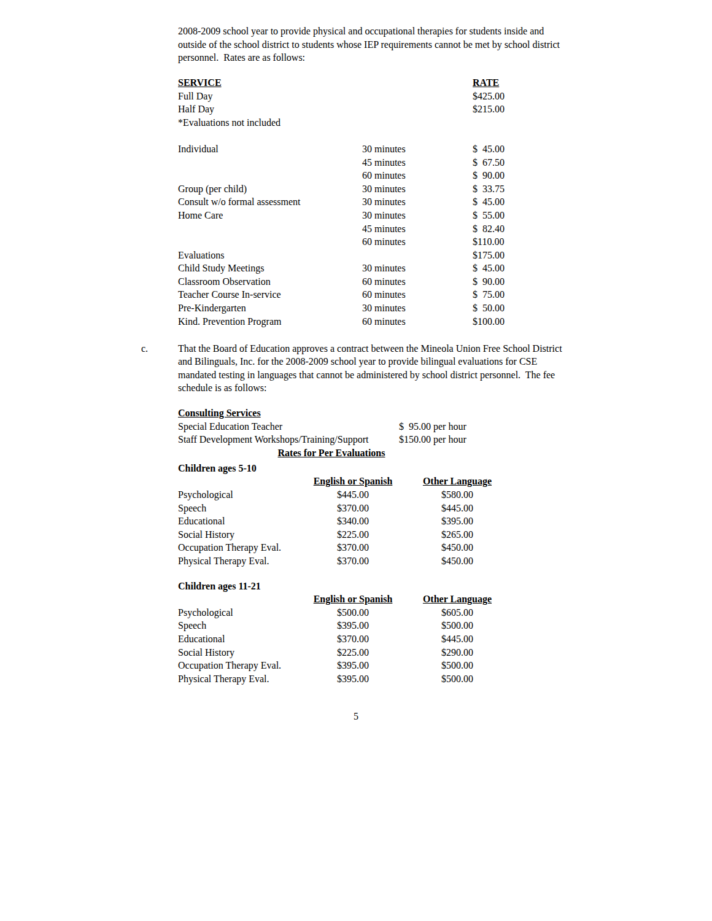2008-2009 school year to provide physical and occupational therapies for students inside and outside of the school district to students whose IEP requirements cannot be met by school district personnel. Rates are as follows:
| SERVICE | | RATE |
| Full Day | | $425.00 |
| Half Day | | $215.00 |
| *Evaluations not included | | |
| Individual | 30 minutes | $ 45.00 |
| | 45 minutes | $ 67.50 |
| | 60 minutes | $ 90.00 |
| Group (per child) | 30 minutes | $ 33.75 |
| Consult w/o formal assessment | 30 minutes | $ 45.00 |
| Home Care | 30 minutes | $ 55.00 |
| | 45 minutes | $ 82.40 |
| | 60 minutes | $110.00 |
| Evaluations | | $175.00 |
| Child Study Meetings | 30 minutes | $ 45.00 |
| Classroom Observation | 60 minutes | $ 90.00 |
| Teacher Course In-service | 60 minutes | $ 75.00 |
| Pre-Kindergarten | 30 minutes | $ 50.00 |
| Kind. Prevention Program | 60 minutes | $100.00 |
c.
That the Board of Education approves a contract between the Mineola Union Free School District and Bilinguals, Inc. for the 2008-2009 school year to provide bilingual evaluations for CSE mandated testing in languages that cannot be administered by school district personnel. The fee schedule is as follows:
Consulting Services
| Special Education Teacher | $ 95.00 per hour |
| Staff Development Workshops/Training/Support | $150.00 per hour |
Rates for Per Evaluations
Children ages 5-10
| | English or Spanish | Other Language |
| --- | --- | --- |
| Psychological | $445.00 | $580.00 |
| Speech | $370.00 | $445.00 |
| Educational | $340.00 | $395.00 |
| Social History | $225.00 | $265.00 |
| Occupation Therapy Eval. | $370.00 | $450.00 |
| Physical Therapy Eval. | $370.00 | $450.00 |
Children ages 11-21
| | English or Spanish | Other Language |
| --- | --- | --- |
| Psychological | $500.00 | $605.00 |
| Speech | $395.00 | $500.00 |
| Educational | $370.00 | $445.00 |
| Social History | $225.00 | $290.00 |
| Occupation Therapy Eval. | $395.00 | $500.00 |
| Physical Therapy Eval. | $395.00 | $500.00 |
5